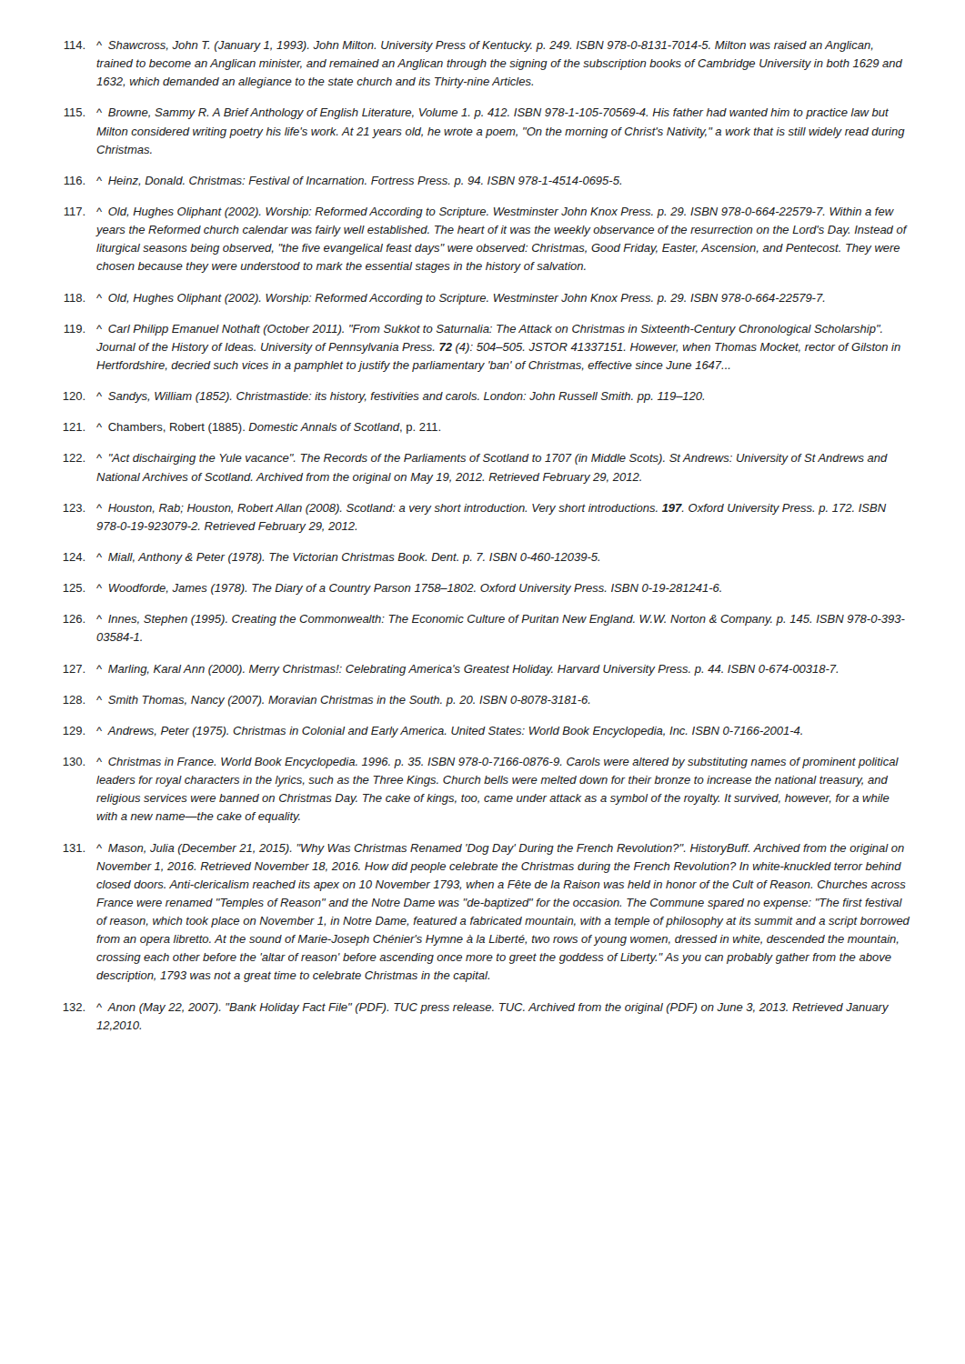^ Shawcross, John T. (January 1, 1993). John Milton. University Press of Kentucky. p. 249. ISBN 978-0-8131-7014-5. Milton was raised an Anglican, trained to become an Anglican minister, and remained an Anglican through the signing of the subscription books of Cambridge University in both 1629 and 1632, which demanded an allegiance to the state church and its Thirty-nine Articles.
^ Browne, Sammy R. A Brief Anthology of English Literature, Volume 1. p. 412. ISBN 978-1-105-70569-4. His father had wanted him to practice law but Milton considered writing poetry his life's work. At 21 years old, he wrote a poem, "On the morning of Christ's Nativity," a work that is still widely read during Christmas.
^ Heinz, Donald. Christmas: Festival of Incarnation. Fortress Press. p. 94. ISBN 978-1-4514-0695-5.
^ Old, Hughes Oliphant (2002). Worship: Reformed According to Scripture. Westminster John Knox Press. p. 29. ISBN 978-0-664-22579-7. Within a few years the Reformed church calendar was fairly well established. The heart of it was the weekly observance of the resurrection on the Lord's Day. Instead of liturgical seasons being observed, "the five evangelical feast days" were observed: Christmas, Good Friday, Easter, Ascension, and Pentecost. They were chosen because they were understood to mark the essential stages in the history of salvation.
^ Old, Hughes Oliphant (2002). Worship: Reformed According to Scripture. Westminster John Knox Press. p. 29. ISBN 978-0-664-22579-7.
^ Carl Philipp Emanuel Nothaft (October 2011). "From Sukkot to Saturnalia: The Attack on Christmas in Sixteenth-Century Chronological Scholarship". Journal of the History of Ideas. University of Pennsylvania Press. 72 (4): 504–505. JSTOR 41337151. However, when Thomas Mocket, rector of Gilston in Hertfordshire, decried such vices in a pamphlet to justify the parliamentary 'ban' of Christmas, effective since June 1647...
^ Sandys, William (1852). Christmastide: its history, festivities and carols. London: John Russell Smith. pp. 119–120.
^ Chambers, Robert (1885). Domestic Annals of Scotland, p. 211.
^ "Act dischairging the Yule vacance". The Records of the Parliaments of Scotland to 1707 (in Middle Scots). St Andrews: University of St Andrews and National Archives of Scotland. Archived from the original on May 19, 2012. Retrieved February 29, 2012.
^ Houston, Rab; Houston, Robert Allan (2008). Scotland: a very short introduction. Very short introductions. 197. Oxford University Press. p. 172. ISBN 978-0-19-923079-2. Retrieved February 29, 2012.
^ Miall, Anthony & Peter (1978). The Victorian Christmas Book. Dent. p. 7. ISBN 0-460-12039-5.
^ Woodforde, James (1978). The Diary of a Country Parson 1758–1802. Oxford University Press. ISBN 0-19-281241-6.
^ Innes, Stephen (1995). Creating the Commonwealth: The Economic Culture of Puritan New England. W.W. Norton & Company. p. 145. ISBN 978-0-393-03584-1.
^ Marling, Karal Ann (2000). Merry Christmas!: Celebrating America's Greatest Holiday. Harvard University Press. p. 44. ISBN 0-674-00318-7.
^ Smith Thomas, Nancy (2007). Moravian Christmas in the South. p. 20. ISBN 0-8078-3181-6.
^ Andrews, Peter (1975). Christmas in Colonial and Early America. United States: World Book Encyclopedia, Inc. ISBN 0-7166-2001-4.
^ Christmas in France. World Book Encyclopedia. 1996. p. 35. ISBN 978-0-7166-0876-9. Carols were altered by substituting names of prominent political leaders for royal characters in the lyrics, such as the Three Kings. Church bells were melted down for their bronze to increase the national treasury, and religious services were banned on Christmas Day. The cake of kings, too, came under attack as a symbol of the royalty. It survived, however, for a while with a new name—the cake of equality.
^ Mason, Julia (December 21, 2015). "Why Was Christmas Renamed 'Dog Day' During the French Revolution?". HistoryBuff. Archived from the original on November 1, 2016. Retrieved November 18, 2016. How did people celebrate the Christmas during the French Revolution? In white-knuckled terror behind closed doors. Anti-clericalism reached its apex on 10 November 1793, when a Fête de la Raison was held in honor of the Cult of Reason. Churches across France were renamed "Temples of Reason" and the Notre Dame was "de-baptized" for the occasion. The Commune spared no expense: "The first festival of reason, which took place on November 1, in Notre Dame, featured a fabricated mountain, with a temple of philosophy at its summit and a script borrowed from an opera libretto. At the sound of Marie-Joseph Chénier's Hymne à la Liberté, two rows of young women, dressed in white, descended the mountain, crossing each other before the 'altar of reason' before ascending once more to greet the goddess of Liberty." As you can probably gather from the above description, 1793 was not a great time to celebrate Christmas in the capital.
^ Anon (May 22, 2007). "Bank Holiday Fact File" (PDF). TUC press release. TUC. Archived from the original (PDF) on June 3, 2013. Retrieved January 12,2010.